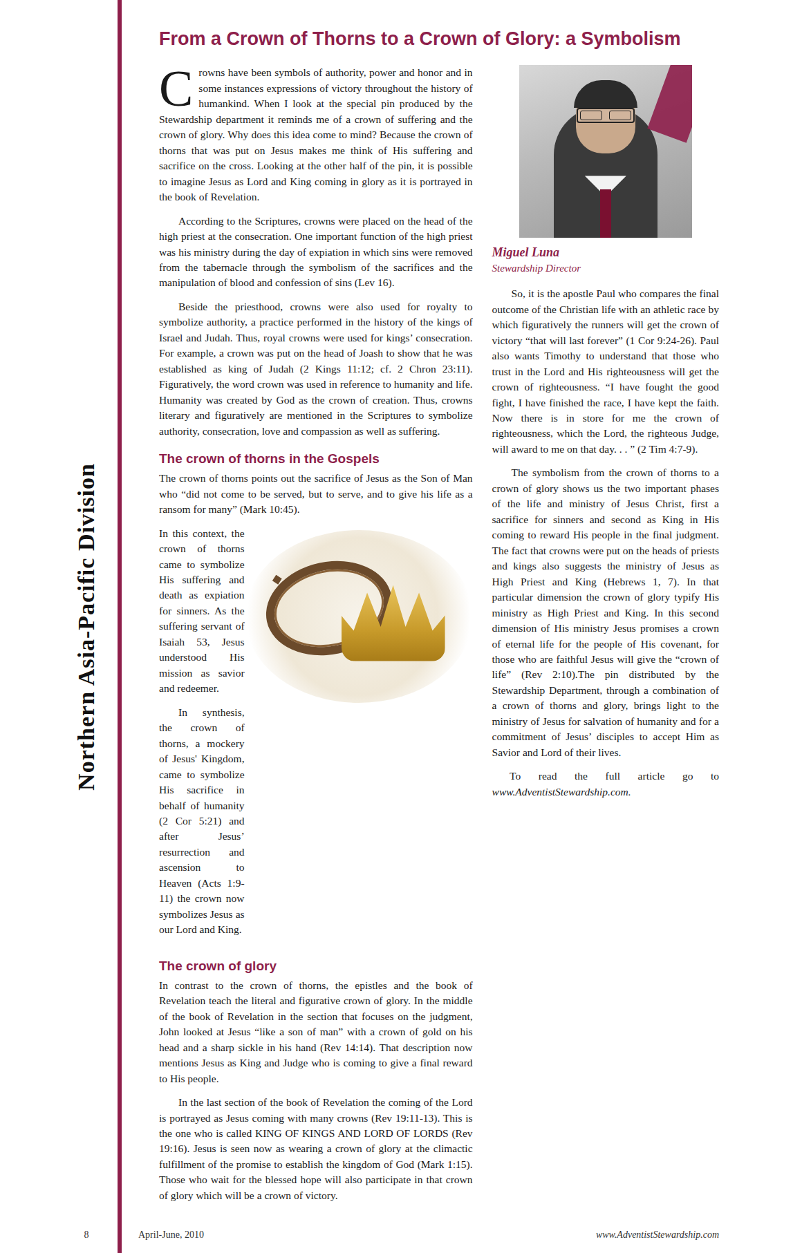Northern Asia-Pacific Division
From a Crown of Thorns to a Crown of Glory: a Symbolism
Crowns have been symbols of authority, power and honor and in some instances expressions of victory throughout the history of humankind. When I look at the special pin produced by the Stewardship department it reminds me of a crown of suffering and the crown of glory. Why does this idea come to mind? Because the crown of thorns that was put on Jesus makes me think of His suffering and sacrifice on the cross. Looking at the other half of the pin, it is possible to imagine Jesus as Lord and King coming in glory as it is portrayed in the book of Revelation.
According to the Scriptures, crowns were placed on the head of the high priest at the consecration. One important function of the high priest was his ministry during the day of expiation in which sins were removed from the tabernacle through the symbolism of the sacrifices and the manipulation of blood and confession of sins (Lev 16).
Beside the priesthood, crowns were also used for royalty to symbolize authority, a practice performed in the history of the kings of Israel and Judah. Thus, royal crowns were used for kings’ consecration. For example, a crown was put on the head of Joash to show that he was established as king of Judah (2 Kings 11:12; cf. 2 Chron 23:11). Figuratively, the word crown was used in reference to humanity and life. Humanity was created by God as the crown of creation. Thus, crowns literary and figuratively are mentioned in the Scriptures to symbolize authority, consecration, love and compassion as well as suffering.
The crown of thorns in the Gospels
The crown of thorns points out the sacrifice of Jesus as the Son of Man who “did not come to be served, but to serve, and to give his life as a ransom for many” (Mark 10:45).
In this context, the crown of thorns came to symbolize His suffering and death as expiation for sinners. As the suffering servant of Isaiah 53, Jesus understood His mission as savior and redeemer.
In synthesis, the crown of thorns, a mockery of Jesus' Kingdom, came to symbolize His sacrifice in behalf of humanity (2 Cor 5:21) and after Jesus’ resurrection and ascension to Heaven (Acts 1:9-11) the crown now symbolizes Jesus as our Lord and King.
The crown of glory
In contrast to the crown of thorns, the epistles and the book of Revelation teach the literal and figurative crown of glory. In the middle of the book of Revelation in the section that focuses on the judgment, John looked at Jesus “like a son of man” with a crown of gold on his head and a sharp sickle in his hand (Rev 14:14). That description now mentions Jesus as King and Judge who is coming to give a final reward to His people.
In the last section of the book of Revelation the coming of the Lord is portrayed as Jesus coming with many crowns (Rev 19:11-13). This is the one who is called KING OF KINGS AND LORD OF LORDS (Rev 19:16). Jesus is seen now as wearing a crown of glory at the climactic fulfillment of the promise to establish the kingdom of God (Mark 1:15). Those who wait for the blessed hope will also participate in that crown of glory which will be a crown of victory.
Miguel Luna
Stewardship Director
So, it is the apostle Paul who compares the final outcome of the Christian life with an athletic race by which figuratively the runners will get the crown of victory “that will last forever” (1 Cor 9:24-26). Paul also wants Timothy to understand that those who trust in the Lord and His righteousness will get the crown of righteousness. “I have fought the good fight, I have finished the race, I have kept the faith. Now there is in store for me the crown of righteousness, which the Lord, the righteous Judge, will award to me on that day. . . ” (2 Tim 4:7-9).
The symbolism from the crown of thorns to a crown of glory shows us the two important phases of the life and ministry of Jesus Christ, first a sacrifice for sinners and second as King in His coming to reward His people in the final judgment. The fact that crowns were put on the heads of priests and kings also suggests the ministry of Jesus as High Priest and King (Hebrews 1, 7). In that particular dimension the crown of glory typify His ministry as High Priest and King. In this second dimension of His ministry Jesus promises a crown of eternal life for the people of His covenant, for those who are faithful Jesus will give the “crown of life” (Rev 2:10).The pin distributed by the Stewardship Department, through a combination of a crown of thorns and glory, brings light to the ministry of Jesus for salvation of humanity and for a commitment of Jesus’ disciples to accept Him as Savior and Lord of their lives.
To read the full article go to www.AdventistStewardship.com.
8
April-June, 2010
www.AdventistStewardship.com